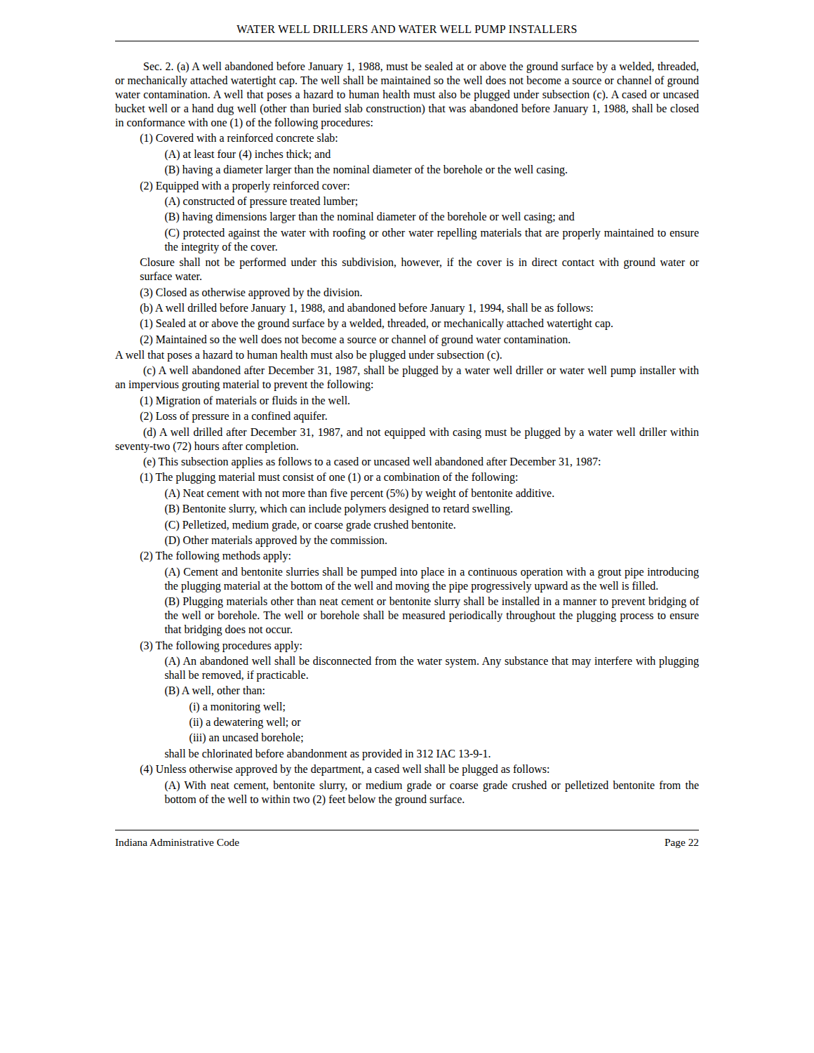WATER WELL DRILLERS AND WATER WELL PUMP INSTALLERS
Sec. 2. (a) A well abandoned before January 1, 1988, must be sealed at or above the ground surface by a welded, threaded, or mechanically attached watertight cap. The well shall be maintained so the well does not become a source or channel of ground water contamination. A well that poses a hazard to human health must also be plugged under subsection (c). A cased or uncased bucket well or a hand dug well (other than buried slab construction) that was abandoned before January 1, 1988, shall be closed in conformance with one (1) of the following procedures:
(1) Covered with a reinforced concrete slab:
(A) at least four (4) inches thick; and
(B) having a diameter larger than the nominal diameter of the borehole or the well casing.
(2) Equipped with a properly reinforced cover:
(A) constructed of pressure treated lumber;
(B) having dimensions larger than the nominal diameter of the borehole or well casing; and
(C) protected against the water with roofing or other water repelling materials that are properly maintained to ensure the integrity of the cover.
Closure shall not be performed under this subdivision, however, if the cover is in direct contact with ground water or surface water.
(3) Closed as otherwise approved by the division.
(b) A well drilled before January 1, 1988, and abandoned before January 1, 1994, shall be as follows:
(1) Sealed at or above the ground surface by a welded, threaded, or mechanically attached watertight cap.
(2) Maintained so the well does not become a source or channel of ground water contamination.
A well that poses a hazard to human health must also be plugged under subsection (c).
(c) A well abandoned after December 31, 1987, shall be plugged by a water well driller or water well pump installer with an impervious grouting material to prevent the following:
(1) Migration of materials or fluids in the well.
(2) Loss of pressure in a confined aquifer.
(d) A well drilled after December 31, 1987, and not equipped with casing must be plugged by a water well driller within seventy-two (72) hours after completion.
(e) This subsection applies as follows to a cased or uncased well abandoned after December 31, 1987:
(1) The plugging material must consist of one (1) or a combination of the following:
(A) Neat cement with not more than five percent (5%) by weight of bentonite additive.
(B) Bentonite slurry, which can include polymers designed to retard swelling.
(C) Pelletized, medium grade, or coarse grade crushed bentonite.
(D) Other materials approved by the commission.
(2) The following methods apply:
(A) Cement and bentonite slurries shall be pumped into place in a continuous operation with a grout pipe introducing the plugging material at the bottom of the well and moving the pipe progressively upward as the well is filled.
(B) Plugging materials other than neat cement or bentonite slurry shall be installed in a manner to prevent bridging of the well or borehole. The well or borehole shall be measured periodically throughout the plugging process to ensure that bridging does not occur.
(3) The following procedures apply:
(A) An abandoned well shall be disconnected from the water system. Any substance that may interfere with plugging shall be removed, if practicable.
(B) A well, other than:
(i) a monitoring well;
(ii) a dewatering well; or
(iii) an uncased borehole;
shall be chlorinated before abandonment as provided in 312 IAC 13-9-1.
(4) Unless otherwise approved by the department, a cased well shall be plugged as follows:
(A) With neat cement, bentonite slurry, or medium grade or coarse grade crushed or pelletized bentonite from the bottom of the well to within two (2) feet below the ground surface.
Indiana Administrative Code Page 22